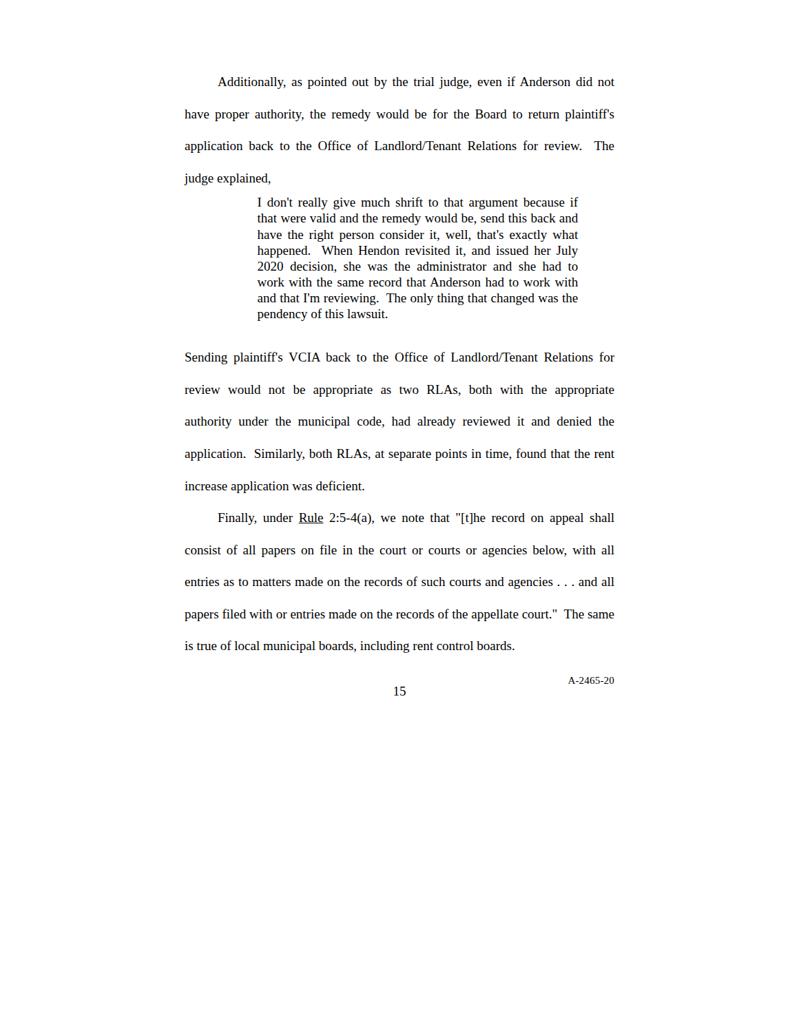Additionally, as pointed out by the trial judge, even if Anderson did not have proper authority, the remedy would be for the Board to return plaintiff's application back to the Office of Landlord/Tenant Relations for review. The judge explained,
I don't really give much shrift to that argument because if that were valid and the remedy would be, send this back and have the right person consider it, well, that's exactly what happened. When Hendon revisited it, and issued her July 2020 decision, she was the administrator and she had to work with the same record that Anderson had to work with and that I'm reviewing. The only thing that changed was the pendency of this lawsuit.
Sending plaintiff's VCIA back to the Office of Landlord/Tenant Relations for review would not be appropriate as two RLAs, both with the appropriate authority under the municipal code, had already reviewed it and denied the application. Similarly, both RLAs, at separate points in time, found that the rent increase application was deficient.
Finally, under Rule 2:5-4(a), we note that "[t]he record on appeal shall consist of all papers on file in the court or courts or agencies below, with all entries as to matters made on the records of such courts and agencies . . . and all papers filed with or entries made on the records of the appellate court." The same is true of local municipal boards, including rent control boards.
15
A-2465-20